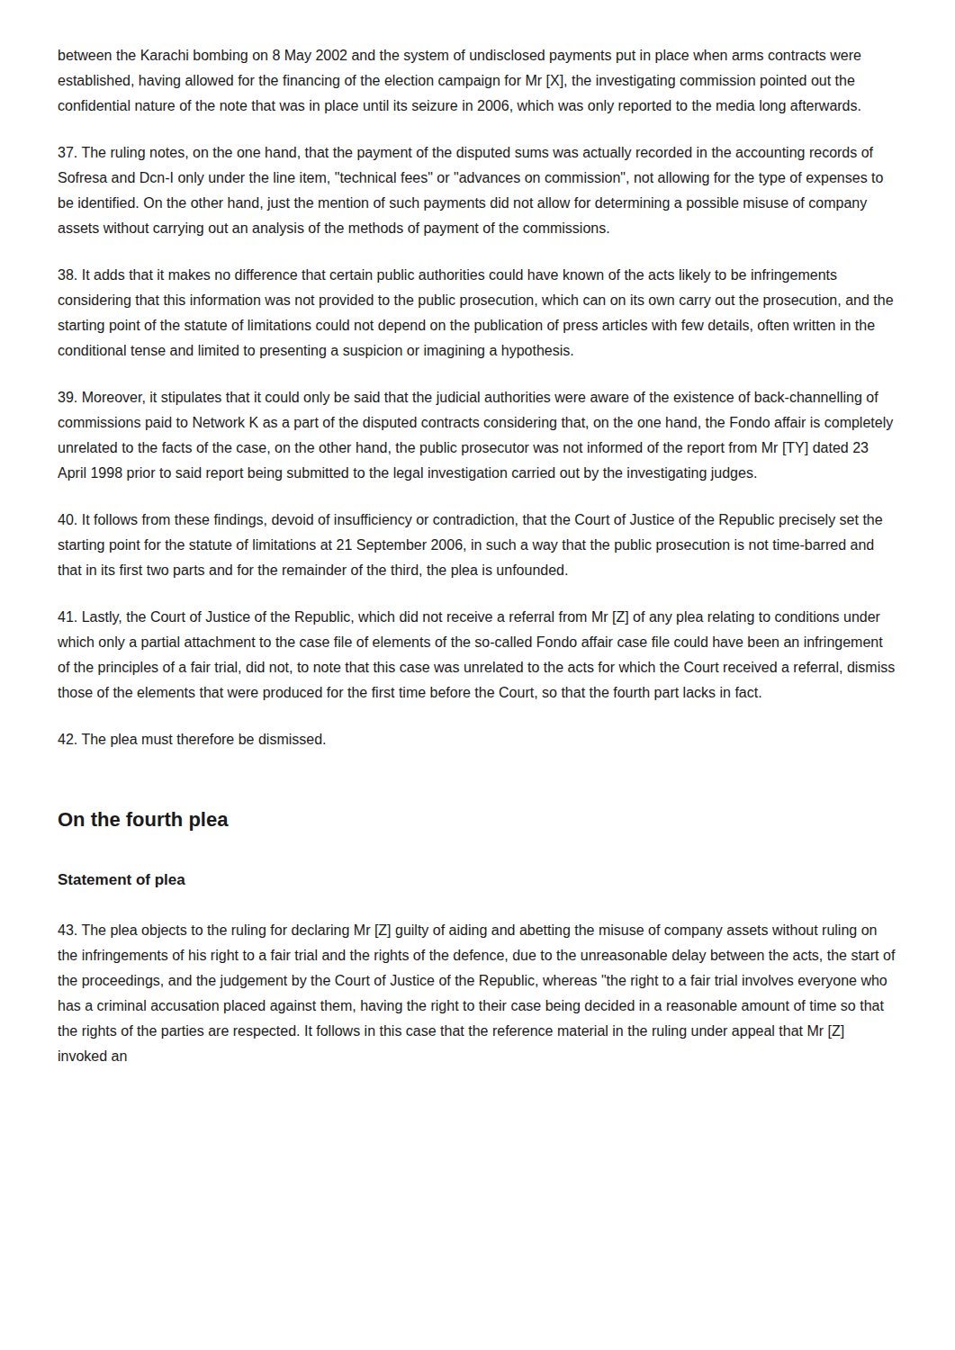between the Karachi bombing on 8 May 2002 and the system of undisclosed payments put in place when arms contracts were established, having allowed for the financing of the election campaign for Mr [X], the investigating commission pointed out the confidential nature of the note that was in place until its seizure in 2006, which was only reported to the media long afterwards.
37. The ruling notes, on the one hand, that the payment of the disputed sums was actually recorded in the accounting records of Sofresa and Dcn-I only under the line item, "technical fees" or "advances on commission", not allowing for the type of expenses to be identified. On the other hand, just the mention of such payments did not allow for determining a possible misuse of company assets without carrying out an analysis of the methods of payment of the commissions.
38. It adds that it makes no difference that certain public authorities could have known of the acts likely to be infringements considering that this information was not provided to the public prosecution, which can on its own carry out the prosecution, and the starting point of the statute of limitations could not depend on the publication of press articles with few details, often written in the conditional tense and limited to presenting a suspicion or imagining a hypothesis.
39. Moreover, it stipulates that it could only be said that the judicial authorities were aware of the existence of back-channelling of commissions paid to Network K as a part of the disputed contracts considering that, on the one hand, the Fondo affair is completely unrelated to the facts of the case, on the other hand, the public prosecutor was not informed of the report from Mr [TY] dated 23 April 1998 prior to said report being submitted to the legal investigation carried out by the investigating judges.
40. It follows from these findings, devoid of insufficiency or contradiction, that the Court of Justice of the Republic precisely set the starting point for the statute of limitations at 21 September 2006, in such a way that the public prosecution is not time-barred and that in its first two parts and for the remainder of the third, the plea is unfounded.
41. Lastly, the Court of Justice of the Republic, which did not receive a referral from Mr [Z] of any plea relating to conditions under which only a partial attachment to the case file of elements of the so-called Fondo affair case file could have been an infringement of the principles of a fair trial, did not, to note that this case was unrelated to the acts for which the Court received a referral, dismiss those of the elements that were produced for the first time before the Court, so that the fourth part lacks in fact.
42. The plea must therefore be dismissed.
On the fourth plea
Statement of plea
43. The plea objects to the ruling for declaring Mr [Z] guilty of aiding and abetting the misuse of company assets without ruling on the infringements of his right to a fair trial and the rights of the defence, due to the unreasonable delay between the acts, the start of the proceedings, and the judgement by the Court of Justice of the Republic, whereas "the right to a fair trial involves everyone who has a criminal accusation placed against them, having the right to their case being decided in a reasonable amount of time so that the rights of the parties are respected. It follows in this case that the reference material in the ruling under appeal that Mr [Z] invoked an